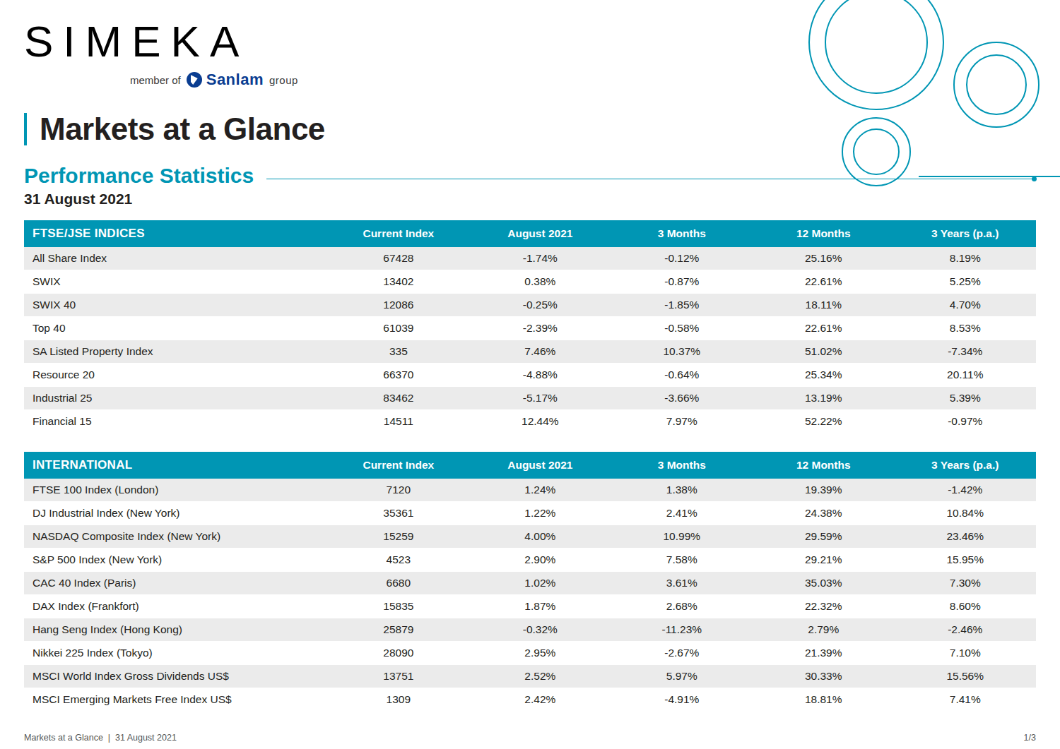SIMEKA
member of Sanlam group
Markets at a Glance
Performance Statistics
31 August 2021
| FTSE/JSE INDICES | Current Index | August 2021 | 3 Months | 12 Months | 3 Years (p.a.) |
| --- | --- | --- | --- | --- | --- |
| All Share Index | 67428 | -1.74% | -0.12% | 25.16% | 8.19% |
| SWIX | 13402 | 0.38% | -0.87% | 22.61% | 5.25% |
| SWIX 40 | 12086 | -0.25% | -1.85% | 18.11% | 4.70% |
| Top 40 | 61039 | -2.39% | -0.58% | 22.61% | 8.53% |
| SA Listed Property Index | 335 | 7.46% | 10.37% | 51.02% | -7.34% |
| Resource 20 | 66370 | -4.88% | -0.64% | 25.34% | 20.11% |
| Industrial 25 | 83462 | -5.17% | -3.66% | 13.19% | 5.39% |
| Financial 15 | 14511 | 12.44% | 7.97% | 52.22% | -0.97% |
| INTERNATIONAL | Current Index | August 2021 | 3 Months | 12 Months | 3 Years (p.a.) |
| --- | --- | --- | --- | --- | --- |
| FTSE 100 Index (London) | 7120 | 1.24% | 1.38% | 19.39% | -1.42% |
| DJ Industrial Index (New York) | 35361 | 1.22% | 2.41% | 24.38% | 10.84% |
| NASDAQ Composite Index (New York) | 15259 | 4.00% | 10.99% | 29.59% | 23.46% |
| S&P 500 Index (New York) | 4523 | 2.90% | 7.58% | 29.21% | 15.95% |
| CAC 40 Index (Paris) | 6680 | 1.02% | 3.61% | 35.03% | 7.30% |
| DAX Index (Frankfort) | 15835 | 1.87% | 2.68% | 22.32% | 8.60% |
| Hang Seng Index (Hong Kong) | 25879 | -0.32% | -11.23% | 2.79% | -2.46% |
| Nikkei 225 Index (Tokyo) | 28090 | 2.95% | -2.67% | 21.39% | 7.10% |
| MSCI World Index Gross Dividends US$ | 13751 | 2.52% | 5.97% | 30.33% | 15.56% |
| MSCI Emerging Markets Free Index US$ | 1309 | 2.42% | -4.91% | 18.81% | 7.41% |
Markets at a Glance | 31 August 2021 1/3